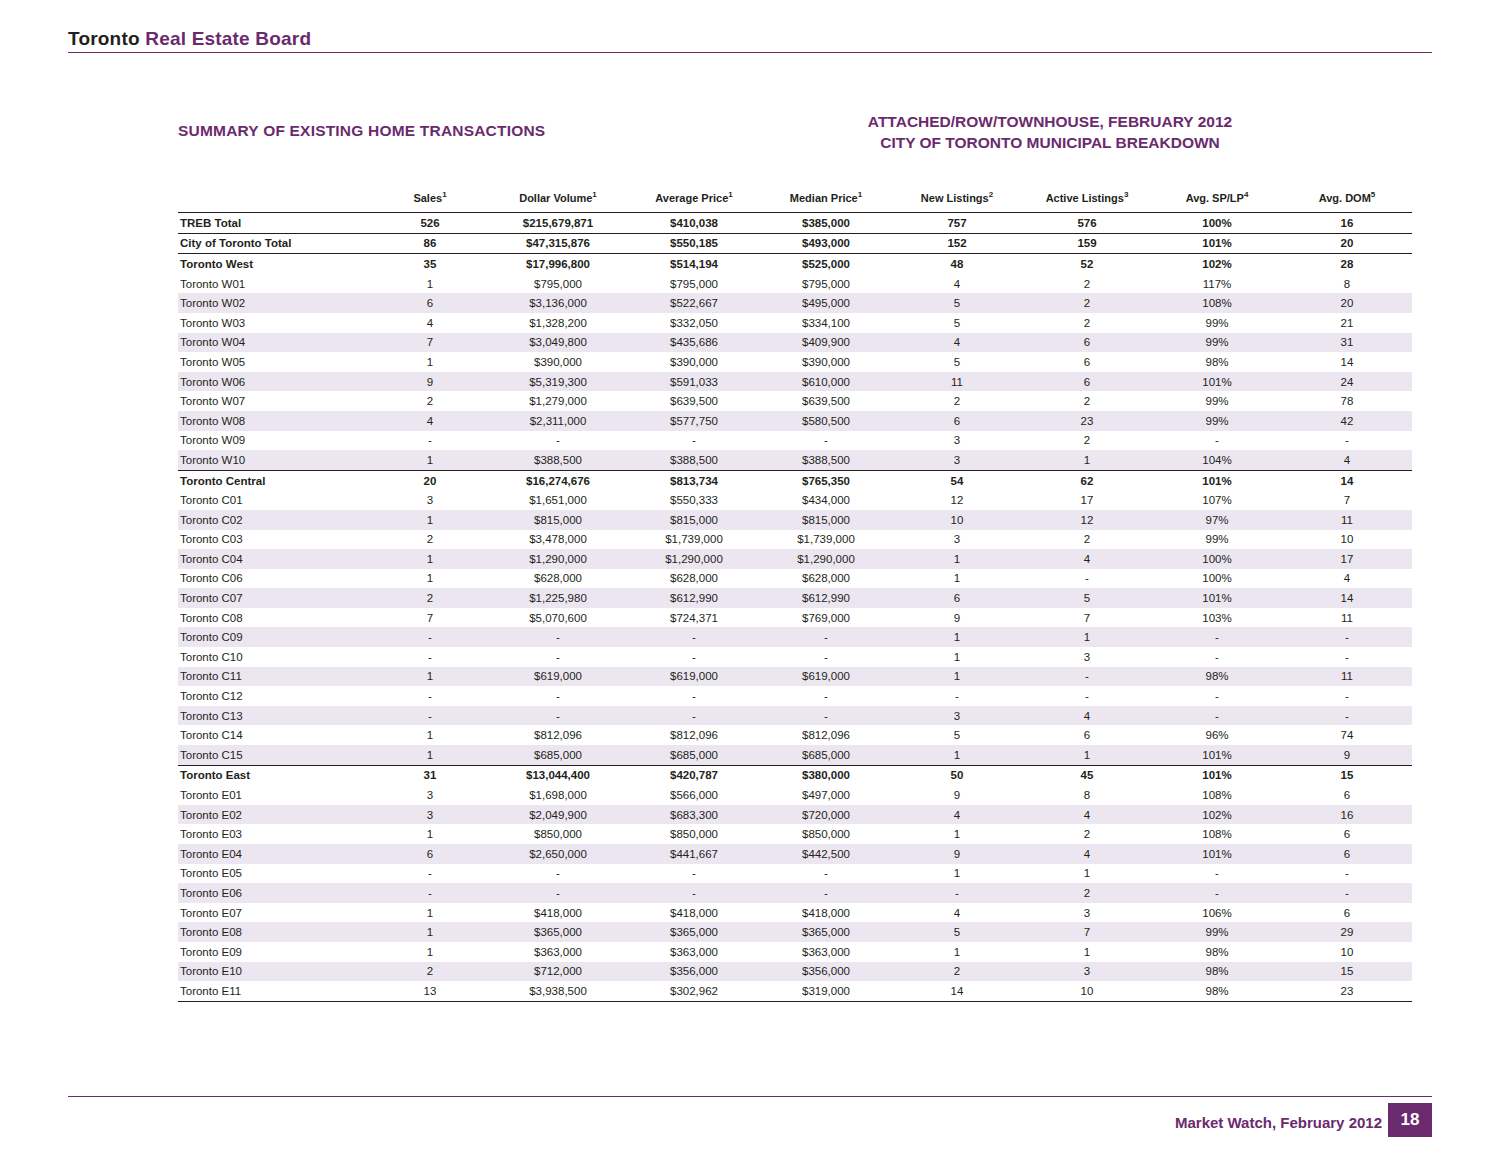Toronto Real Estate Board
SUMMARY OF EXISTING HOME TRANSACTIONS
ATTACHED/ROW/TOWNHOUSE, FEBRUARY 2012
CITY OF TORONTO MUNICIPAL BREAKDOWN
| | Sales 1 | Dollar Volume 1 | Average Price 1 | Median Price 1 | New Listings 2 | Active Listings 3 | Avg. SP/LP 4 | Avg. DOM 5 |
| --- | --- | --- | --- | --- | --- | --- | --- | --- |
| TREB Total | 526 | $215,679,871 | $410,038 | $385,000 | 757 | 576 | 100% | 16 |
| City of Toronto Total | 86 | $47,315,876 | $550,185 | $493,000 | 152 | 159 | 101% | 20 |
| Toronto West | 35 | $17,996,800 | $514,194 | $525,000 | 48 | 52 | 102% | 28 |
| Toronto W01 | 1 | $795,000 | $795,000 | $795,000 | 4 | 2 | 117% | 8 |
| Toronto W02 | 6 | $3,136,000 | $522,667 | $495,000 | 5 | 2 | 108% | 20 |
| Toronto W03 | 4 | $1,328,200 | $332,050 | $334,100 | 5 | 2 | 99% | 21 |
| Toronto W04 | 7 | $3,049,800 | $435,686 | $409,900 | 4 | 6 | 99% | 31 |
| Toronto W05 | 1 | $390,000 | $390,000 | $390,000 | 5 | 6 | 98% | 14 |
| Toronto W06 | 9 | $5,319,300 | $591,033 | $610,000 | 11 | 6 | 101% | 24 |
| Toronto W07 | 2 | $1,279,000 | $639,500 | $639,500 | 2 | 2 | 99% | 78 |
| Toronto W08 | 4 | $2,311,000 | $577,750 | $580,500 | 6 | 23 | 99% | 42 |
| Toronto W09 | - | - | - | - | 3 | 2 | - | - |
| Toronto W10 | 1 | $388,500 | $388,500 | $388,500 | 3 | 1 | 104% | 4 |
| Toronto Central | 20 | $16,274,676 | $813,734 | $765,350 | 54 | 62 | 101% | 14 |
| Toronto C01 | 3 | $1,651,000 | $550,333 | $434,000 | 12 | 17 | 107% | 7 |
| Toronto C02 | 1 | $815,000 | $815,000 | $815,000 | 10 | 12 | 97% | 11 |
| Toronto C03 | 2 | $3,478,000 | $1,739,000 | $1,739,000 | 3 | 2 | 99% | 10 |
| Toronto C04 | 1 | $1,290,000 | $1,290,000 | $1,290,000 | 1 | 4 | 100% | 17 |
| Toronto C06 | 1 | $628,000 | $628,000 | $628,000 | 1 | - | 100% | 4 |
| Toronto C07 | 2 | $1,225,980 | $612,990 | $612,990 | 6 | 5 | 101% | 14 |
| Toronto C08 | 7 | $5,070,600 | $724,371 | $769,000 | 9 | 7 | 103% | 11 |
| Toronto C09 | - | - | - | - | 1 | 1 | - | - |
| Toronto C10 | - | - | - | - | 1 | 3 | - | - |
| Toronto C11 | 1 | $619,000 | $619,000 | $619,000 | 1 | - | 98% | 11 |
| Toronto C12 | - | - | - | - | - | - | - | - |
| Toronto C13 | - | - | - | - | 3 | 4 | - | - |
| Toronto C14 | 1 | $812,096 | $812,096 | $812,096 | 5 | 6 | 96% | 74 |
| Toronto C15 | 1 | $685,000 | $685,000 | $685,000 | 1 | 1 | 101% | 9 |
| Toronto East | 31 | $13,044,400 | $420,787 | $380,000 | 50 | 45 | 101% | 15 |
| Toronto E01 | 3 | $1,698,000 | $566,000 | $497,000 | 9 | 8 | 108% | 6 |
| Toronto E02 | 3 | $2,049,900 | $683,300 | $720,000 | 4 | 4 | 102% | 16 |
| Toronto E03 | 1 | $850,000 | $850,000 | $850,000 | 1 | 2 | 108% | 6 |
| Toronto E04 | 6 | $2,650,000 | $441,667 | $442,500 | 9 | 4 | 101% | 6 |
| Toronto E05 | - | - | - | - | 1 | 1 | - | - |
| Toronto E06 | - | - | - | - | - | 2 | - | - |
| Toronto E07 | 1 | $418,000 | $418,000 | $418,000 | 4 | 3 | 106% | 6 |
| Toronto E08 | 1 | $365,000 | $365,000 | $365,000 | 5 | 7 | 99% | 29 |
| Toronto E09 | 1 | $363,000 | $363,000 | $363,000 | 1 | 1 | 98% | 10 |
| Toronto E10 | 2 | $712,000 | $356,000 | $356,000 | 2 | 3 | 98% | 15 |
| Toronto E11 | 13 | $3,938,500 | $302,962 | $319,000 | 14 | 10 | 98% | 23 |
Market Watch, February 2012
18